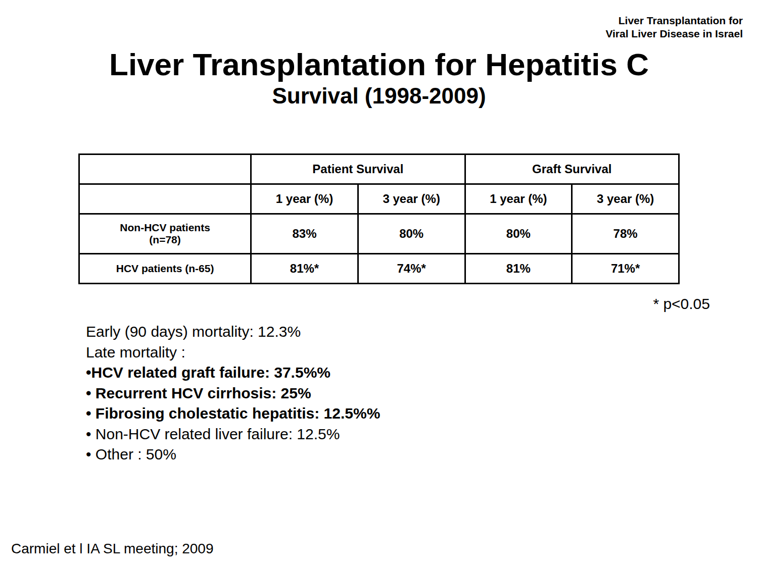Liver Transplantation for
Viral Liver Disease in Israel
Liver Transplantation for Hepatitis C
Survival (1998-2009)
| | Patient Survival | Graft Survival |
| | 1 year (%) | 3 year (%) | 1 year (%) | 3 year (%) |
| Non-HCV patients (n=78) | 83% | 80% | 80% | 78% |
| HCV patients (n-65) | 81%* | 74%* | 81% | 71%* |
* p<0.05
Early (90 days) mortality: 12.3%
Late mortality :
•HCV related graft failure: 37.5%%
• Recurrent HCV cirrhosis: 25%
• Fibrosing cholestatic hepatitis: 12.5%%
• Non-HCV related liver failure: 12.5%
• Other : 50%
Carmiel et l IA SL meeting; 2009